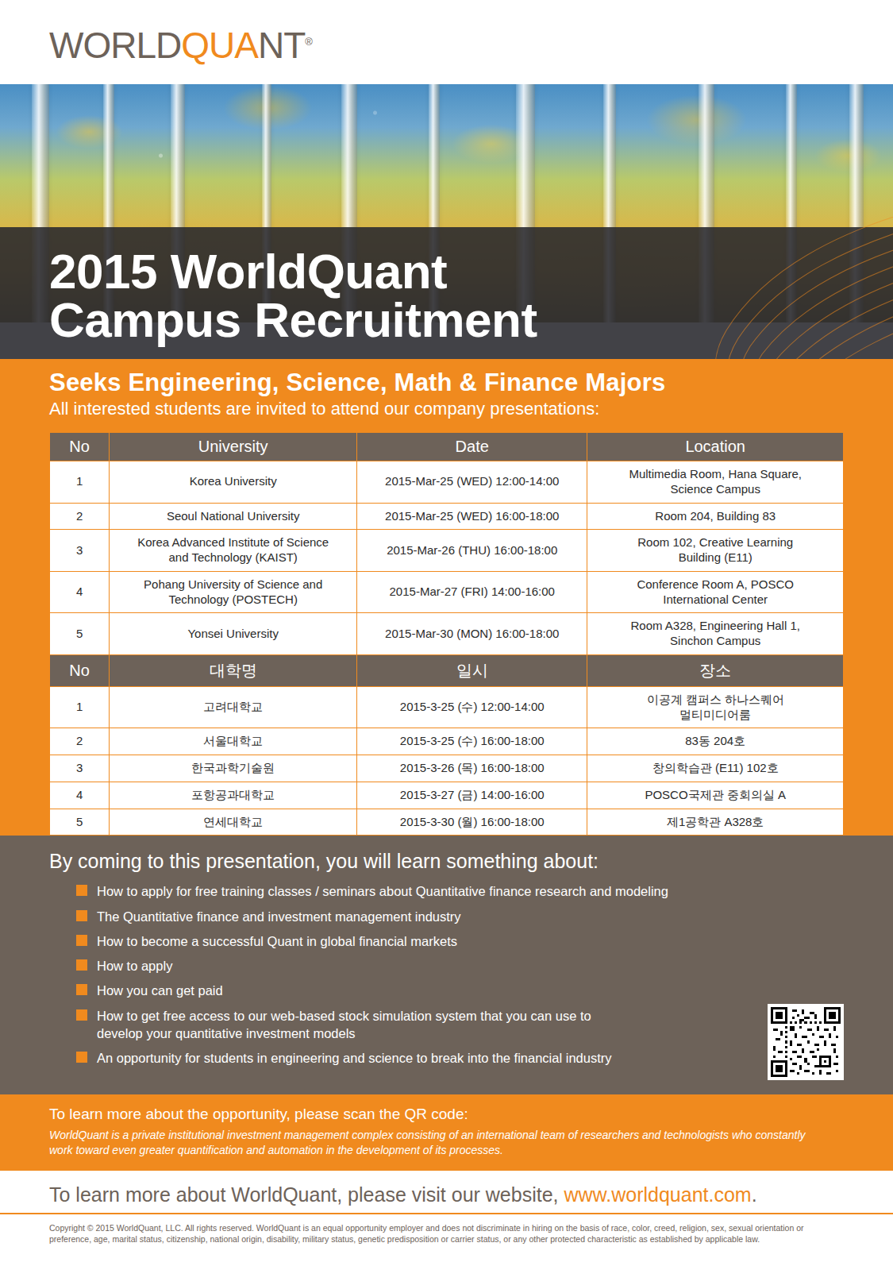WORLDQU ANT®
2015 WorldQuant
Campus Recruitment
Seeks Engineering, Science, Math & Finance Majors
All interested students are invited to attend our company presentations:
| No | University | Date | Location |
| --- | --- | --- | --- |
| 1 | Korea University | 2015-Mar-25 (WED) 12:00-14:00 | Multimedia Room, Hana Square, Science Campus |
| 2 | Seoul National University | 2015-Mar-25 (WED) 16:00-18:00 | Room 204, Building 83 |
| 3 | Korea Advanced Institute of Science and Technology (KAIST) | 2015-Mar-26 (THU) 16:00-18:00 | Room 102, Creative Learning Building (E11) |
| 4 | Pohang University of Science and Technology (POSTECH) | 2015-Mar-27 (FRI) 14:00-16:00 | Conference Room A, POSCO International Center |
| 5 | Yonsei University | 2015-Mar-30 (MON) 16:00-18:00 | Room A328, Engineering Hall 1, Sinchon Campus |
| No | 대학명 | 일시 | 장소 |
| 1 | 고려대학교 | 2015-3-25 (수) 12:00-14:00 | 이공계 캠퍼스 하나스퀘어 멀티미디어룸 |
| 2 | 서울대학교 | 2015-3-25 (수) 16:00-18:00 | 83동 204호 |
| 3 | 한국과학기술원 | 2015-3-26 (목) 16:00-18:00 | 창의학습관 (E11) 102호 |
| 4 | 포항공과대학교 | 2015-3-27 (금) 14:00-16:00 | POSCO국제관 중회의실 A |
| 5 | 연세대학교 | 2015-3-30 (월) 16:00-18:00 | 제1공학관 A328호 |
By coming to this presentation, you will learn something about:
How to apply for free training classes / seminars about Quantitative finance research and modeling
The Quantitative finance and investment management industry
How to become a successful Quant in global financial markets
How to apply
How you can get paid
How to get free access to our web-based stock simulation system that you can use to
develop your quantitative investment models
An opportunity for students in engineering and science to break into the financial industry
To learn more about the opportunity, please scan the QR code:
WorldQuant is a private institutional investment management complex consisting of an international team of researchers and technologists who constantly work toward even greater quantification and automation in the development of its processes.
To learn more about WorldQuant, please visit our website, www.worldquant.com.
Copyright © 2015 WorldQuant, LLC. All rights reserved. WorldQuant is an equal opportunity employer and does not discriminate in hiring on the basis of race, color, creed, religion, sex, sexual orientation or preference, age, marital status, citizenship, national origin, disability, military status, genetic predisposition or carrier status, or any other protected characteristic as established by applicable law.